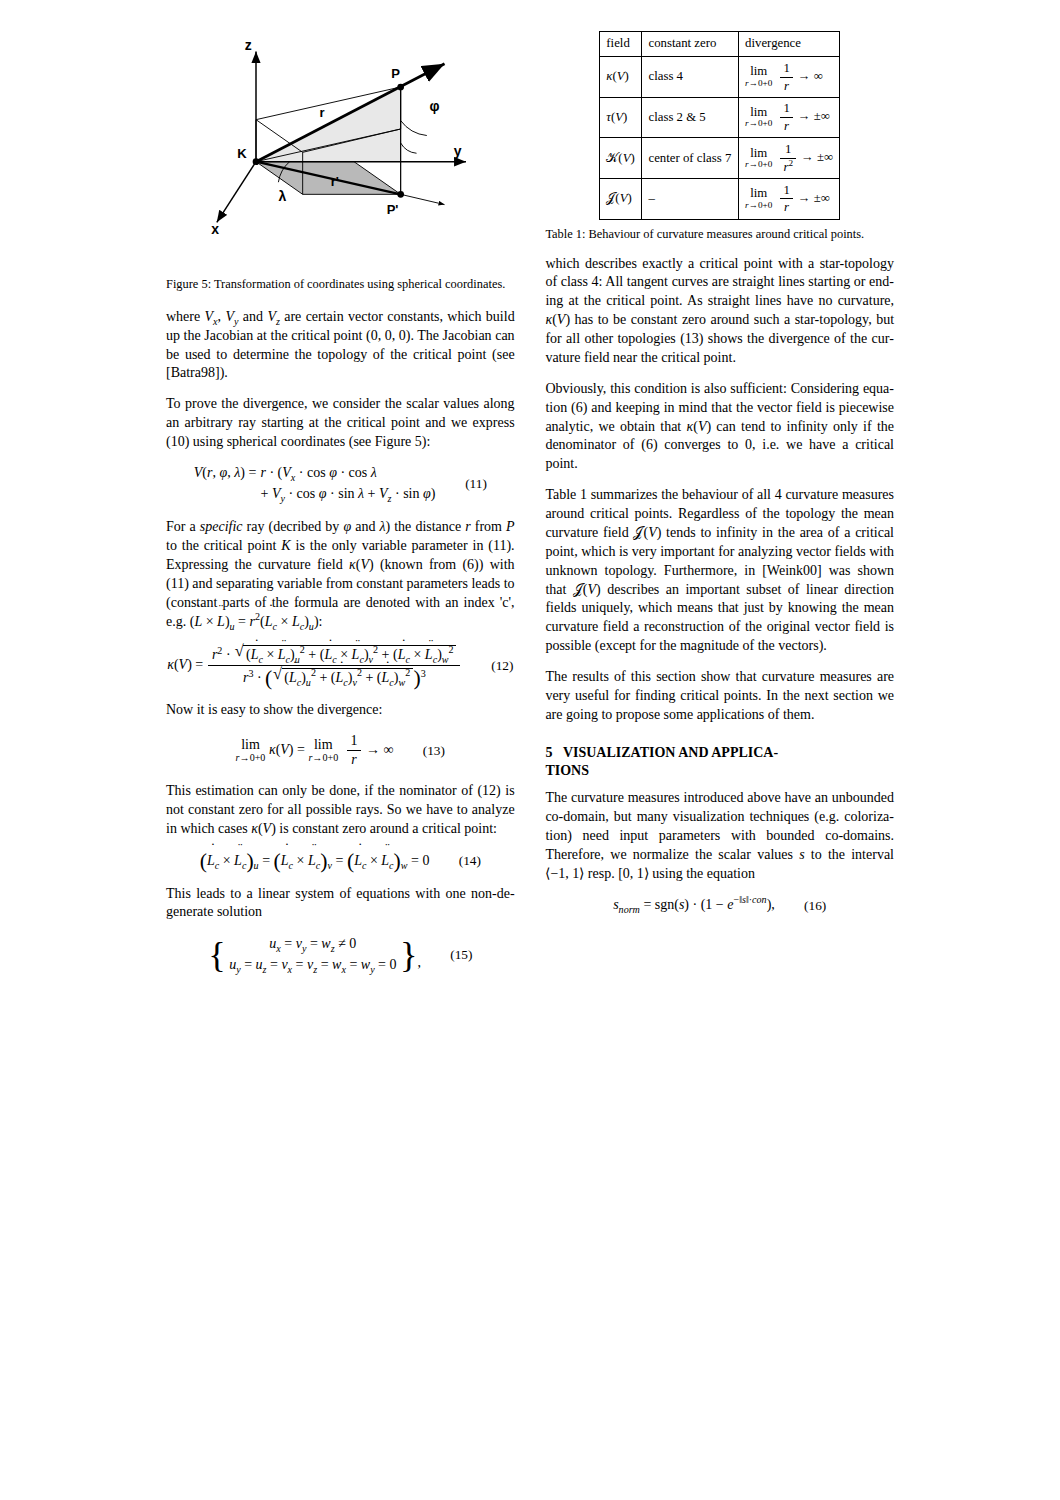z y x P P' K r r' φ λ
Figure 5: Transformation of coordinates using spherical coordinates.
where Vx, Vy and Vz are certain vector constants, which build up the Jacobian at the critical point (0, 0, 0). The Jacobian can be used to determine the topology of the critical point (see [Batra98]).
To prove the divergence, we consider the scalar values along an arbitrary ray starting at the critical point and we express (10) using spherical coordinates (see Figure 5):
| V ( r , φ , λ ) = | r · ( V x · cos φ · cos λ |
| | + V y · cos φ · sin λ + V z · sin φ ) |
(11)
For a specific ray (decribed by φ and λ) the distance r from P to the critical point K is the only variable parameter in (11). Expressing the curvature field κ(V) (known from (6)) with (11) and separating variable from constant parameters leads to (constant parts of the formula are denoted with an index 'c', e.g. (L × L)u = r2(Lc × Lc)u):
κ(V) = r2 · (Lc × Lc)u2 + (Lc × Lc)v2 + (Lc × Lc)w2 r3 · ((Lc)u2 + (Lc)v2 + (Lc)w2)3
(12)
Now it is easy to show the divergence:
lim r→0+0 κ(V) = lim r→0+0 1 r → ∞
(13)
This estimation can only be done, if the nominator of (12) is not constant zero for all possible rays. So we have to analyze in which cases κ(V) is constant zero around a critical point:
(Lc × Lc)u = (Lc × Lc)v = (Lc × Lc)w = 0
(14)
This leads to a linear system of equations with one non-degenerate solution
{ ux = vy = wz ≠ 0 uy = uz = vx = vz = wx = wy = 0 } ,
(15)
| field | constant zero | divergence |
| --- | --- | --- |
| κ ( V ) | class 4 | lim r →0+0 1 r → ∞ |
| τ ( V ) | class 2 & 5 | lim r →0+0 1 r → ±∞ |
| 𝒦( V ) | center of class 7 | lim r →0+0 1 r 2 → ±∞ |
| 𝒥( V ) | – | lim r →0+0 1 r → ±∞ |
Table 1: Behaviour of curvature measures around critical points.
which describes exactly a critical point with a star-topology of class 4: All tangent curves are straight lines starting or ending at the critical point. As straight lines have no curvature, κ(V) has to be constant zero around such a star-topology, but for all other topologies (13) shows the divergence of the curvature field near the critical point.
Obviously, this condition is also sufficient: Considering equation (6) and keeping in mind that the vector field is piecewise analytic, we obtain that κ(V) can tend to infinity only if the denominator of (6) converges to 0, i.e. we have a critical point.
Table 1 summarizes the behaviour of all 4 curvature measures around critical points. Regardless of the topology the mean curvature field 𝒥(V) tends to infinity in the area of a critical point, which is very important for analyzing vector fields with unknown topology. Furthermore, in [Weink00] was shown that 𝒥(V) describes an important subset of linear direction fields uniquely, which means that just by knowing the mean curvature field a reconstruction of the original vector field is possible (except for the magnitude of the vectors).
The results of this section show that curvature measures are very useful for finding critical points. In the next section we are going to propose some applications of them.
5 VISUALIZATION AND APPLICA-
TIONS
The curvature measures introduced above have an unbounded co-domain, but many visualization techniques (e.g. colorization) need input parameters with bounded co-domains. Therefore, we normalize the scalar values s to the interval ⟨−1, 1⟩ resp. [0, 1⟩ using the equation
snorm = sgn(s) · (1 − e−‖s‖·con),
(16)